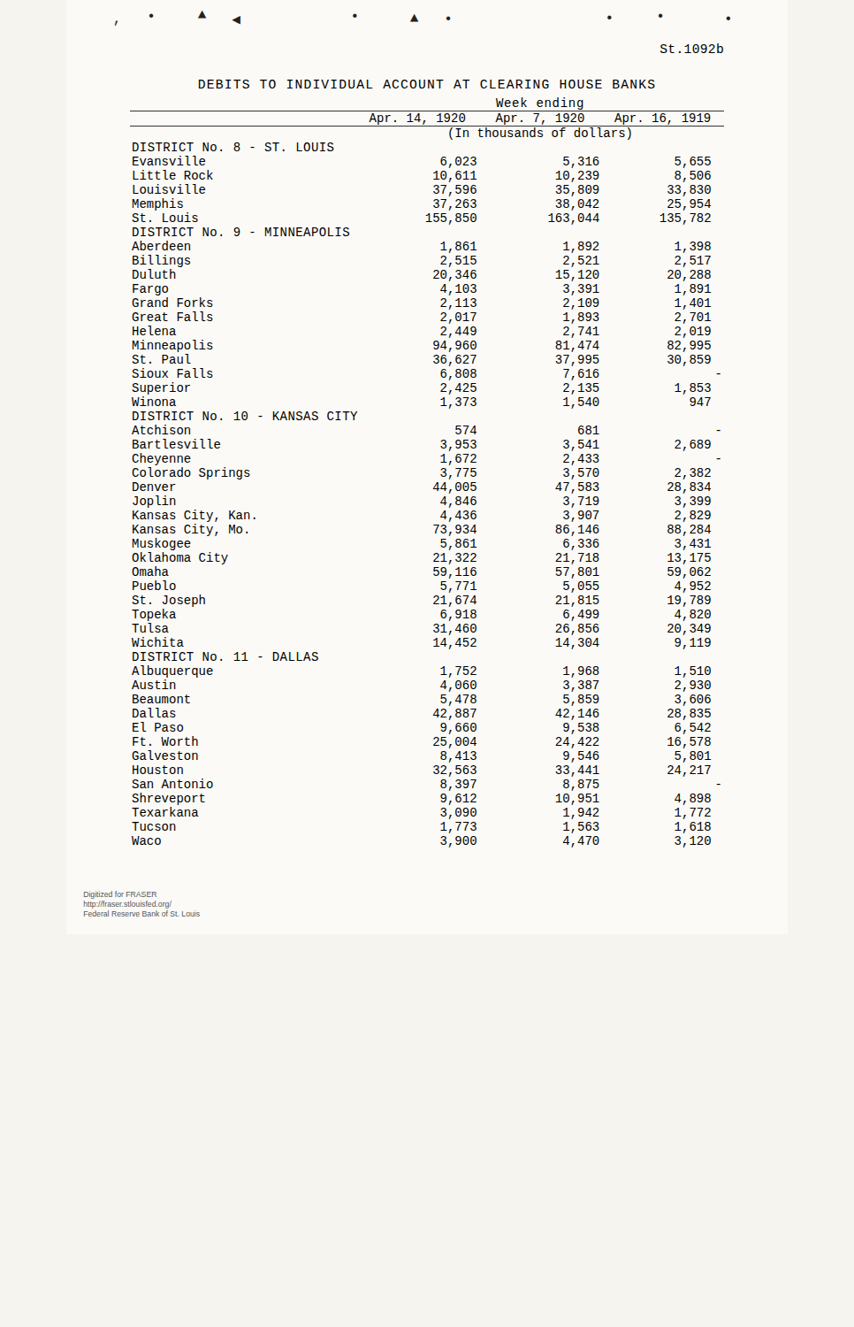, • ▲ ◀ • ▲ • • • •
St.1092b
Debits to Individual Account at Clearing House Banks
| | Week ending |
| --- | --- |
| | Apr. 14, 1920 | Apr. 7, 1920 | Apr. 16, 1919 |
| | (In thousands of dollars) |
| DISTRICT No. 8 - ST. LOUIS |
| Evansville | 6,023 | 5,316 | 5,655 |
| Little Rock | 10,611 | 10,239 | 8,506 |
| Louisville | 37,596 | 35,809 | 33,830 |
| Memphis | 37,263 | 38,042 | 25,954 |
| St. Louis | 155,850 | 163,044 | 135,782 |
| DISTRICT No. 9 - MINNEAPOLIS |
| Aberdeen | 1,861 | 1,892 | 1,398 |
| Billings | 2,515 | 2,521 | 2,517 |
| Duluth | 20,346 | 15,120 | 20,288 |
| Fargo | 4,103 | 3,391 | 1,891 |
| Grand Forks | 2,113 | 2,109 | 1,401 |
| Great Falls | 2,017 | 1,893 | 2,701 |
| Helena | 2,449 | 2,741 | 2,019 |
| Minneapolis | 94,960 | 81,474 | 82,995 |
| St. Paul | 36,627 | 37,995 | 30,859 |
| Sioux Falls | 6,808 | 7,616 | - |
| Superior | 2,425 | 2,135 | 1,853 |
| Winona | 1,373 | 1,540 | 947 |
| DISTRICT No. 10 - KANSAS CITY |
| Atchison | 574 | 681 | - |
| Bartlesville | 3,953 | 3,541 | 2,689 |
| Cheyenne | 1,672 | 2,433 | - |
| Colorado Springs | 3,775 | 3,570 | 2,382 |
| Denver | 44,005 | 47,583 | 28,834 |
| Joplin | 4,846 | 3,719 | 3,399 |
| Kansas City, Kan. | 4,436 | 3,907 | 2,829 |
| Kansas City, Mo. | 73,934 | 86,146 | 88,284 |
| Muskogee | 5,861 | 6,336 | 3,431 |
| Oklahoma City | 21,322 | 21,718 | 13,175 |
| Omaha | 59,116 | 57,801 | 59,062 |
| Pueblo | 5,771 | 5,055 | 4,952 |
| St. Joseph | 21,674 | 21,815 | 19,789 |
| Topeka | 6,918 | 6,499 | 4,820 |
| Tulsa | 31,460 | 26,856 | 20,349 |
| Wichita | 14,452 | 14,304 | 9,119 |
| DISTRICT No. 11 - DALLAS |
| Albuquerque | 1,752 | 1,968 | 1,510 |
| Austin | 4,060 | 3,387 | 2,930 |
| Beaumont | 5,478 | 5,859 | 3,606 |
| Dallas | 42,887 | 42,146 | 28,835 |
| El Paso | 9,660 | 9,538 | 6,542 |
| Ft. Worth | 25,004 | 24,422 | 16,578 |
| Galveston | 8,413 | 9,546 | 5,801 |
| Houston | 32,563 | 33,441 | 24,217 |
| San Antonio | 8,397 | 8,875 | - |
| Shreveport | 9,612 | 10,951 | 4,898 |
| Texarkana | 3,090 | 1,942 | 1,772 |
| Tucson | 1,773 | 1,563 | 1,618 |
| Waco | 3,900 | 4,470 | 3,120 |
Digitized for FRASER
http://fraser.stlouisfed.org/
Federal Reserve Bank of St. Louis